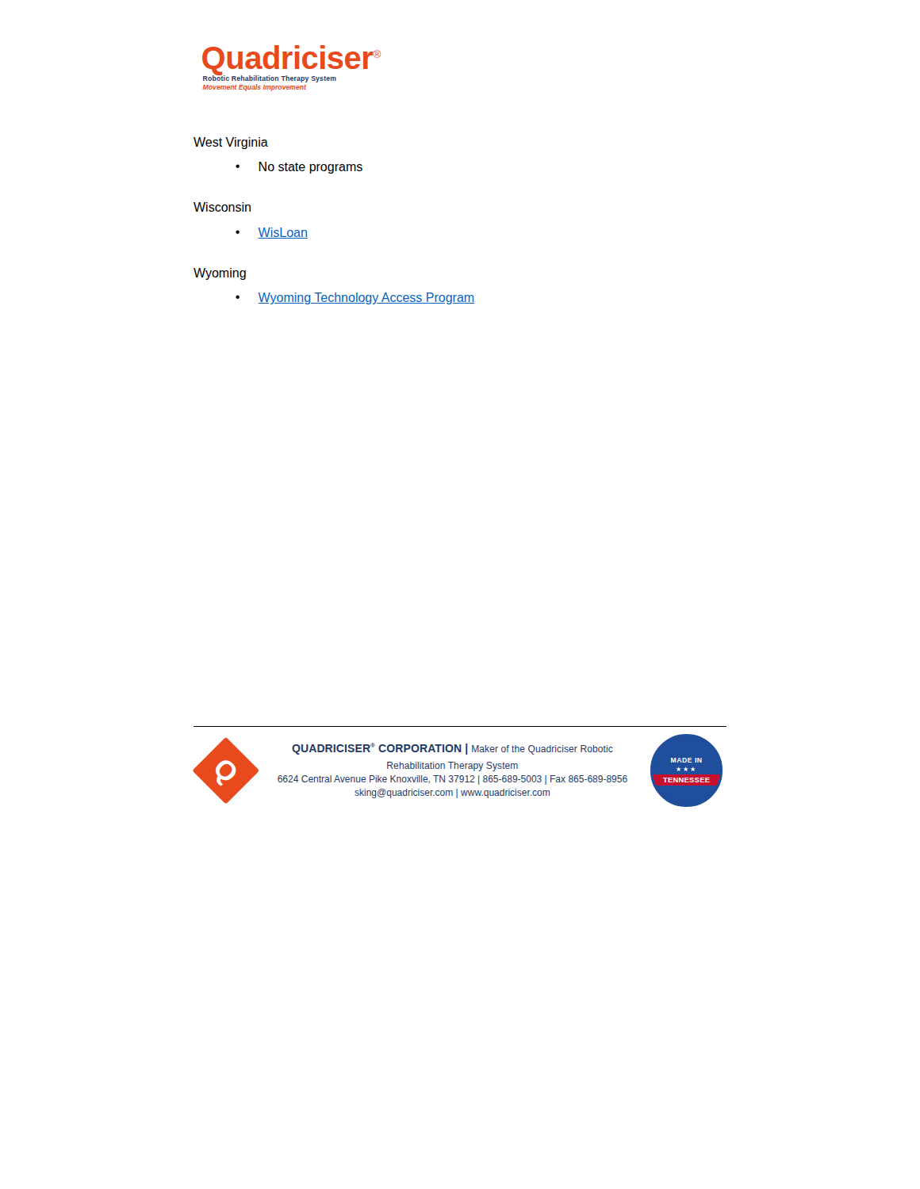Quadriciser®
Robotic Rehabilitation Therapy System
Movement Equals Improvement
West Virginia
No state programs
Wisconsin
WisLoan
Wyoming
Wyoming Technology Access Program
Q
QUADRICISER® CORPORATION | Maker of the Quadriciser Robotic Rehabilitation Therapy System
6624 Central Avenue Pike Knoxville, TN 37912 | 865-689-5003 | Fax 865-689-8956
sking@quadriciser.com | www.quadriciser.com
MADE IN
★★★
TENNESSEE